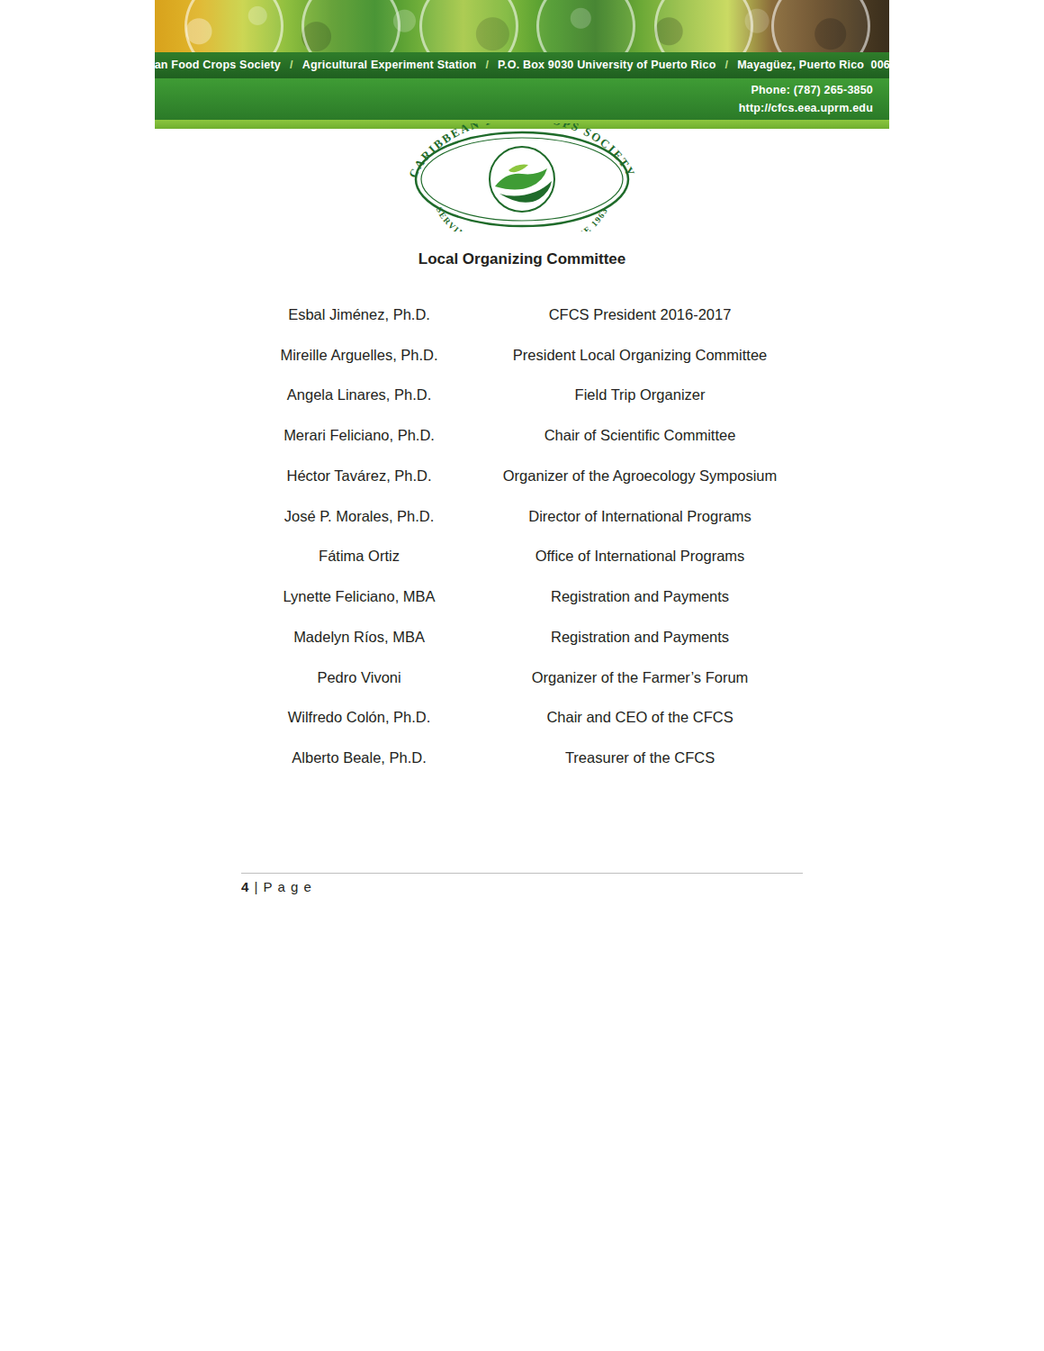Caribbean Food Crops Society / Agricultural Experiment Station / P.O. Box 9030 University of Puerto Rico / Mayagüez, Puerto Rico 00681-9030
Phone: (787) 265-3850 http://cfcs.eea.uprm.edu
CARIBBEAN FOOD CROPS SOCIETY SERVING THE CARIBBEAN SINCE 1963
Local Organizing Committee
| Esbal Jiménez, Ph.D. | CFCS President 2016-2017 |
| Mireille Arguelles, Ph.D. | President Local Organizing Committee |
| Angela Linares, Ph.D. | Field Trip Organizer |
| Merari Feliciano, Ph.D. | Chair of Scientific Committee |
| Héctor Tavárez, Ph.D. | Organizer of the Agroecology Symposium |
| José P. Morales, Ph.D. | Director of International Programs |
| Fátima Ortiz | Office of International Programs |
| Lynette Feliciano, MBA | Registration and Payments |
| Madelyn Ríos, MBA | Registration and Payments |
| Pedro Vivoni | Organizer of the Farmer’s Forum |
| Wilfredo Colón, Ph.D. | Chair and CEO of the CFCS |
| Alberto Beale, Ph.D. | Treasurer of the CFCS |
4 | P a g e